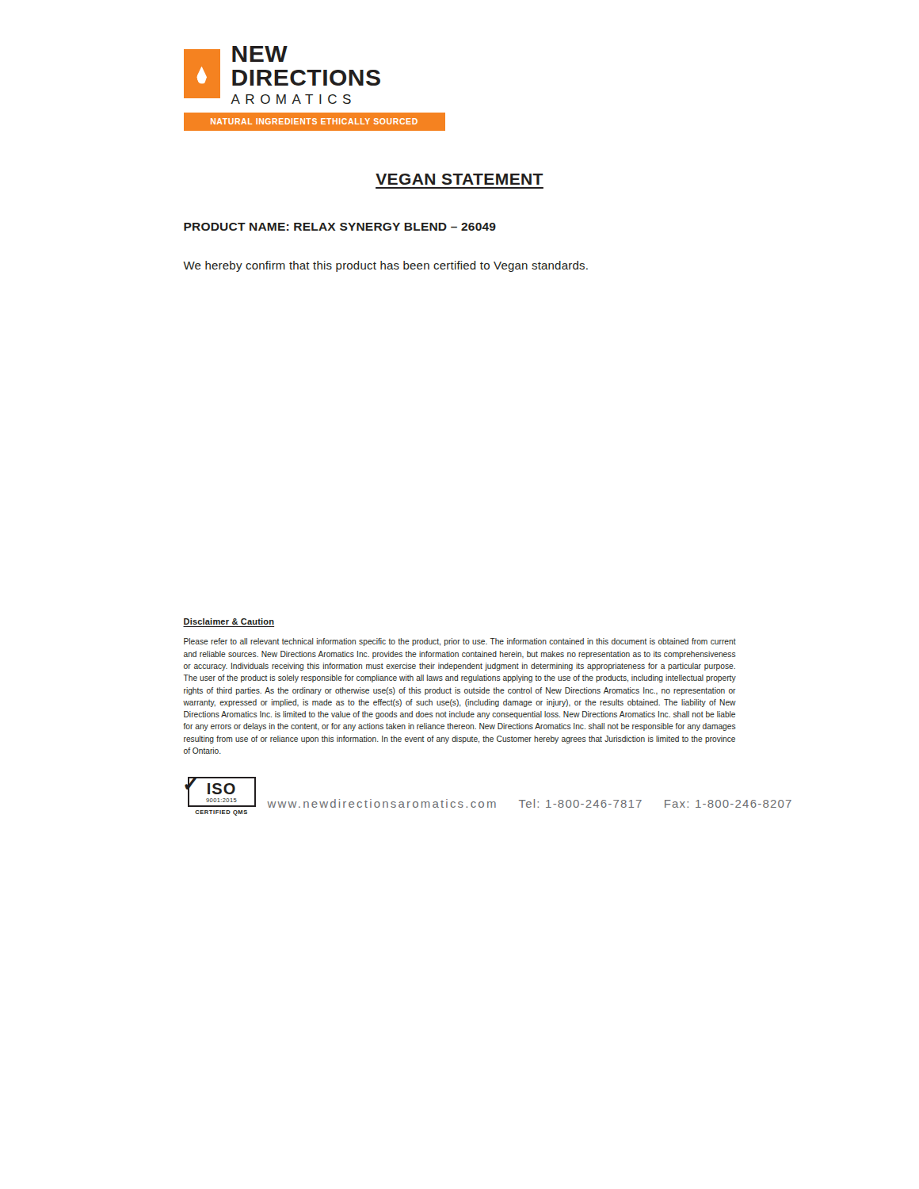NEW DIRECTIONS AROMATICS
NATURAL INGREDIENTS ETHICALLY SOURCED
VEGAN STATEMENT
PRODUCT NAME: RELAX SYNERGY BLEND – 26049
We hereby confirm that this product has been certified to Vegan standards.
Disclaimer & Caution
Please refer to all relevant technical information specific to the product, prior to use. The information contained in this document is obtained from current and reliable sources. New Directions Aromatics Inc. provides the information contained herein, but makes no representation as to its comprehensiveness or accuracy. Individuals receiving this information must exercise their independent judgment in determining its appropriateness for a particular purpose. The user of the product is solely responsible for compliance with all laws and regulations applying to the use of the products, including intellectual property rights of third parties. As the ordinary or otherwise use(s) of this product is outside the control of New Directions Aromatics Inc., no representation or warranty, expressed or implied, is made as to the effect(s) of such use(s), (including damage or injury), or the results obtained. The liability of New Directions Aromatics Inc. is limited to the value of the goods and does not include any consequential loss. New Directions Aromatics Inc. shall not be liable for any errors or delays in the content, or for any actions taken in reliance thereon. New Directions Aromatics Inc. shall not be responsible for any damages resulting from use of or reliance upon this information. In the event of any dispute, the Customer hereby agrees that Jurisdiction is limited to the province of Ontario.
✓
ISO
9001:2015
CERTIFIED QMS
www.newdirectionsaromatics.com Tel: 1-800-246-7817 Fax: 1-800-246-8207